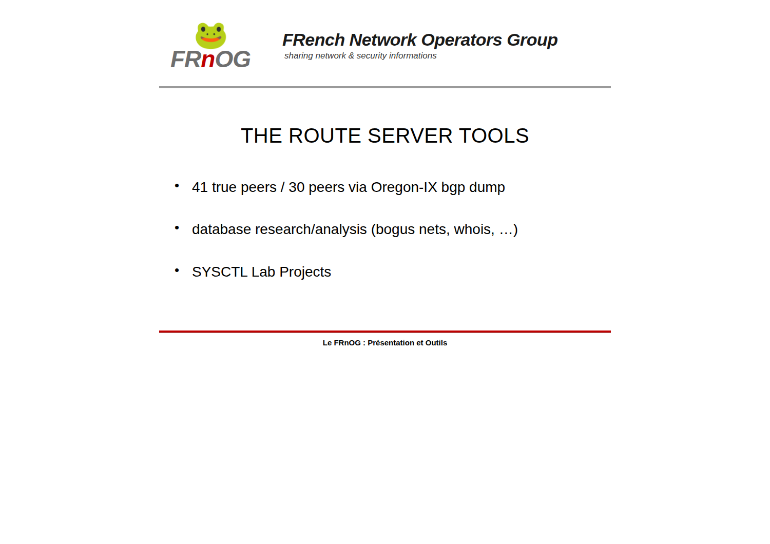🐸
FRn OG
FRench Network Operators Group
sharing network & security informations
THE ROUTE SERVER TOOLS
41 true peers / 30 peers via Oregon-IX bgp dump
database research/analysis (bogus nets, whois, …)
SYSCTL Lab Projects
Le FRnOG : Présentation et Outils